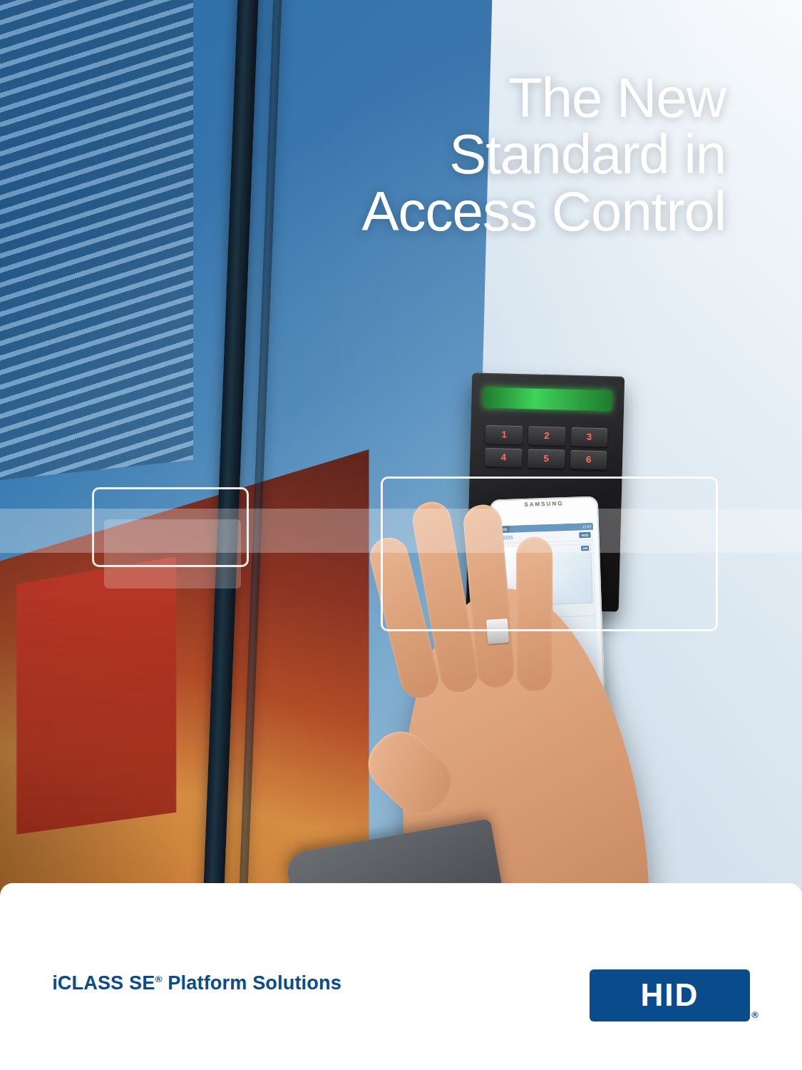1
2
3
4
5
6
SAMSUNG
HID 17:47
SEOS HID
HID iCLASS® Seos™ Card
ASSA ABLOY
SEOS
The New
Standard in
Access Control
iCLASS SE® Platform Solutions
HID ®
iCLASS SE Platform Solutions brochure cover by HID.